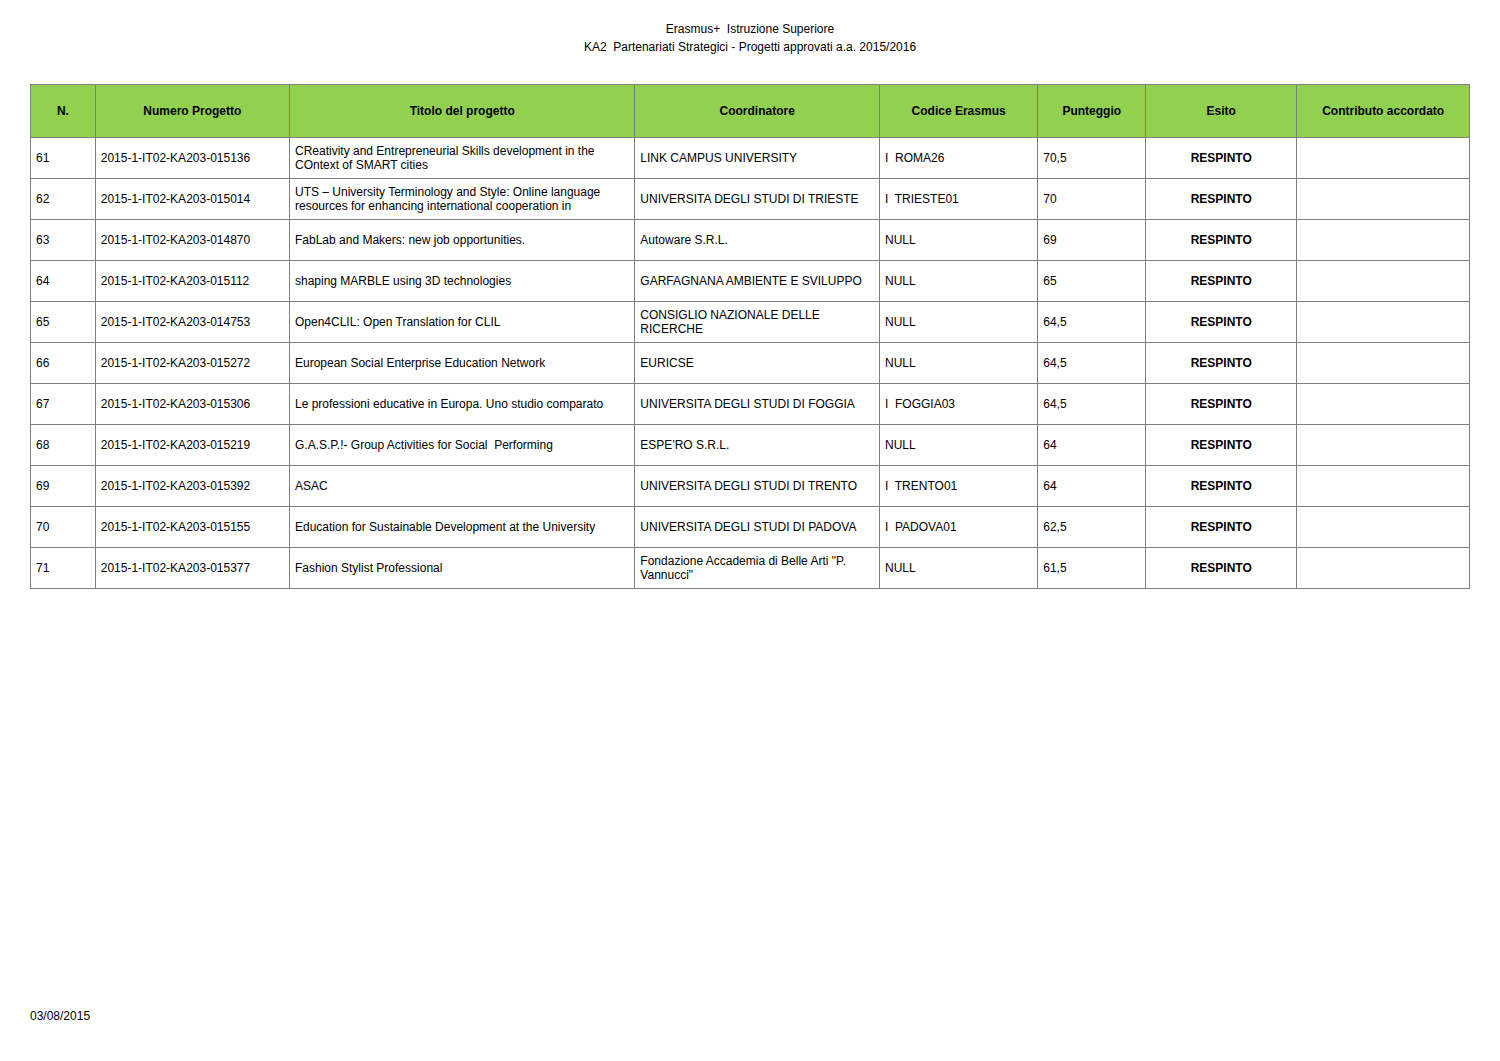Erasmus+ Istruzione Superiore
KA2 Partenariati Strategici - Progetti approvati a.a. 2015/2016
| N. | Numero Progetto | Titolo del progetto | Coordinatore | Codice Erasmus | Punteggio | Esito | Contributo accordato |
| --- | --- | --- | --- | --- | --- | --- | --- |
| 61 | 2015-1-IT02-KA203-015136 | CReativity and Entrepreneurial Skills development in the COntext of SMART cities | LINK CAMPUS UNIVERSITY | I ROMA26 | 70,5 | RESPINTO | |
| 62 | 2015-1-IT02-KA203-015014 | UTS – University Terminology and Style: Online language resources for enhancing international cooperation in | UNIVERSITA DEGLI STUDI DI TRIESTE | I TRIESTE01 | 70 | RESPINTO | |
| 63 | 2015-1-IT02-KA203-014870 | FabLab and Makers: new job opportunities. | Autoware S.R.L. | NULL | 69 | RESPINTO | |
| 64 | 2015-1-IT02-KA203-015112 | shaping MARBLE using 3D technologies | GARFAGNANA AMBIENTE E SVILUPPO | NULL | 65 | RESPINTO | |
| 65 | 2015-1-IT02-KA203-014753 | Open4CLIL: Open Translation for CLIL | CONSIGLIO NAZIONALE DELLE RICERCHE | NULL | 64,5 | RESPINTO | |
| 66 | 2015-1-IT02-KA203-015272 | European Social Enterprise Education Network | EURICSE | NULL | 64,5 | RESPINTO | |
| 67 | 2015-1-IT02-KA203-015306 | Le professioni educative in Europa. Uno studio comparato | UNIVERSITA DEGLI STUDI DI FOGGIA | I FOGGIA03 | 64,5 | RESPINTO | |
| 68 | 2015-1-IT02-KA203-015219 | G.A.S.P.!- Group Activities for Social Performing | ESPE'RO S.R.L. | NULL | 64 | RESPINTO | |
| 69 | 2015-1-IT02-KA203-015392 | ASAC | UNIVERSITA DEGLI STUDI DI TRENTO | I TRENTO01 | 64 | RESPINTO | |
| 70 | 2015-1-IT02-KA203-015155 | Education for Sustainable Development at the University | UNIVERSITA DEGLI STUDI DI PADOVA | I PADOVA01 | 62,5 | RESPINTO | |
| 71 | 2015-1-IT02-KA203-015377 | Fashion Stylist Professional | Fondazione Accademia di Belle Arti "P. Vannucci" | NULL | 61,5 | RESPINTO | |
03/08/2015